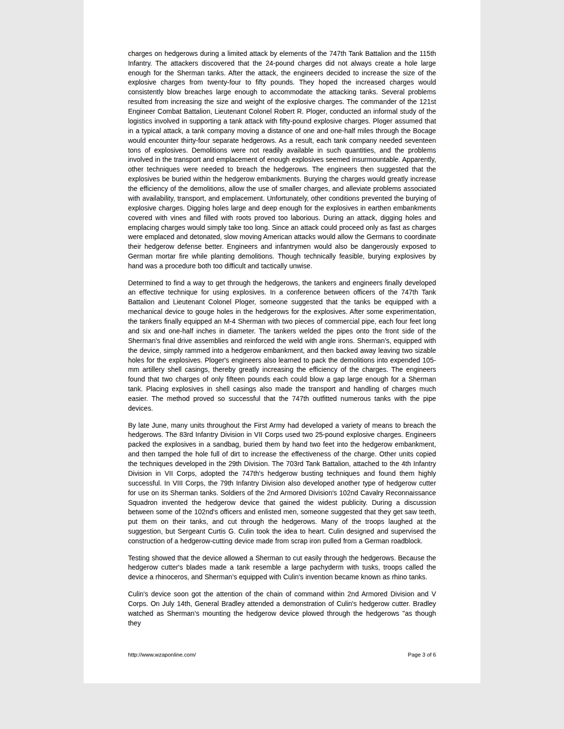charges on hedgerows during a limited attack by elements of the 747th Tank Battalion and the 115th Infantry. The attackers discovered that the 24-pound charges did not always create a hole large enough for the Sherman tanks. After the attack, the engineers decided to increase the size of the explosive charges from twenty-four to fifty pounds. They hoped the increased charges would consistently blow breaches large enough to accommodate the attacking tanks. Several problems resulted from increasing the size and weight of the explosive charges. The commander of the 121st Engineer Combat Battalion, Lieutenant Colonel Robert R. Ploger, conducted an informal study of the logistics involved in supporting a tank attack with fifty-pound explosive charges. Ploger assumed that in a typical attack, a tank company moving a distance of one and one-half miles through the Bocage would encounter thirty-four separate hedgerows. As a result, each tank company needed seventeen tons of explosives. Demolitions were not readily available in such quantities, and the problems involved in the transport and emplacement of enough explosives seemed insurmountable. Apparently, other techniques were needed to breach the hedgerows. The engineers then suggested that the explosives be buried within the hedgerow embankments. Burying the charges would greatly increase the efficiency of the demolitions, allow the use of smaller charges, and alleviate problems associated with availability, transport, and emplacement. Unfortunately, other conditions prevented the burying of explosive charges. Digging holes large and deep enough for the explosives in earthen embankments covered with vines and filled with roots proved too laborious. During an attack, digging holes and emplacing charges would simply take too long. Since an attack could proceed only as fast as charges were emplaced and detonated, slow moving American attacks would allow the Germans to coordinate their hedgerow defense better. Engineers and infantrymen would also be dangerously exposed to German mortar fire while planting demolitions. Though technically feasible, burying explosives by hand was a procedure both too difficult and tactically unwise.
Determined to find a way to get through the hedgerows, the tankers and engineers finally developed an effective technique for using explosives. In a conference between officers of the 747th Tank Battalion and Lieutenant Colonel Ploger, someone suggested that the tanks be equipped with a mechanical device to gouge holes in the hedgerows for the explosives. After some experimentation, the tankers finally equipped an M-4 Sherman with two pieces of commercial pipe, each four feet long and six and one-half inches in diameter. The tankers welded the pipes onto the front side of the Sherman's final drive assemblies and reinforced the weld with angle irons. Sherman’s, equipped with the device, simply rammed into a hedgerow embankment, and then backed away leaving two sizable holes for the explosives. Ploger's engineers also learned to pack the demolitions into expended 105-mm artillery shell casings, thereby greatly increasing the efficiency of the charges. The engineers found that two charges of only fifteen pounds each could blow a gap large enough for a Sherman tank. Placing explosives in shell casings also made the transport and handling of charges much easier. The method proved so successful that the 747th outfitted numerous tanks with the pipe devices.
By late June, many units throughout the First Army had developed a variety of means to breach the hedgerows. The 83rd Infantry Division in VII Corps used two 25-pound explosive charges. Engineers packed the explosives in a sandbag, buried them by hand two feet into the hedgerow embankment, and then tamped the hole full of dirt to increase the effectiveness of the charge. Other units copied the techniques developed in the 29th Division. The 703rd Tank Battalion, attached to the 4th Infantry Division in VII Corps, adopted the 747th's hedgerow busting techniques and found them highly successful. In VIII Corps, the 79th Infantry Division also developed another type of hedgerow cutter for use on its Sherman tanks. Soldiers of the 2nd Armored Division's 102nd Cavalry Reconnaissance Squadron invented the hedgerow device that gained the widest publicity. During a discussion between some of the 102nd's officers and enlisted men, someone suggested that they get saw teeth, put them on their tanks, and cut through the hedgerows. Many of the troops laughed at the suggestion, but Sergeant Curtis G. Culin took the idea to heart. Culin designed and supervised the construction of a hedgerow-cutting device made from scrap iron pulled from a German roadblock.
Testing showed that the device allowed a Sherman to cut easily through the hedgerows. Because the hedgerow cutter's blades made a tank resemble a large pachyderm with tusks, troops called the device a rhinoceros, and Sherman’s equipped with Culin's invention became known as rhino tanks.
Culin's device soon got the attention of the chain of command within 2nd Armored Division and V Corps. On July 14th, General Bradley attended a demonstration of Culin's hedgerow cutter. Bradley watched as Sherman’s mounting the hedgerow device plowed through the hedgerows "as though they
http://www.wzaponline.com/ Page 3 of 6